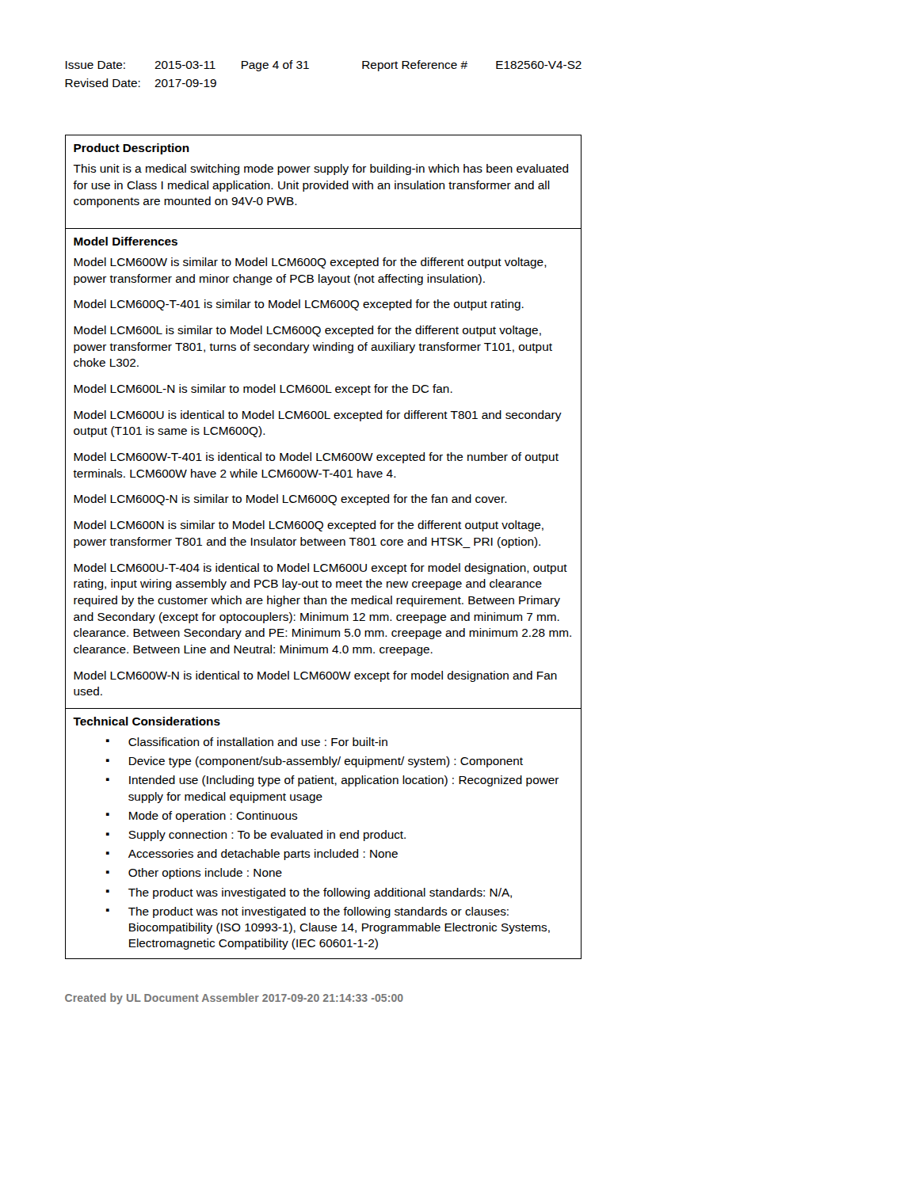| Issue Date: | 2015-03-11 | Page 4 of 31 | Report Reference # | E182560-V4-S2 |
| Revised Date: | 2017-09-19 | | | |
Product Description
This unit is a medical switching mode power supply for building-in which has been evaluated for use in Class I medical application. Unit provided with an insulation transformer and all components are mounted on 94V-0 PWB.
Model Differences
Model LCM600W is similar to Model LCM600Q excepted for the different output voltage, power transformer and minor change of PCB layout (not affecting insulation).
Model LCM600Q-T-401 is similar to Model LCM600Q excepted for the output rating.
Model LCM600L is similar to Model LCM600Q excepted for the different output voltage, power transformer T801, turns of secondary winding of auxiliary transformer T101, output choke L302.
Model LCM600L-N is similar to model LCM600L except for the DC fan.
Model LCM600U is identical to Model LCM600L excepted for different T801 and secondary output (T101 is same is LCM600Q).
Model LCM600W-T-401 is identical to Model LCM600W excepted for the number of output terminals. LCM600W have 2 while LCM600W-T-401 have 4.
Model LCM600Q-N is similar to Model LCM600Q excepted for the fan and cover.
Model LCM600N is similar to Model LCM600Q excepted for the different output voltage, power transformer T801 and the Insulator between T801 core and HTSK_ PRI (option).
Model LCM600U-T-404 is identical to Model LCM600U except for model designation, output rating, input wiring assembly and PCB lay-out to meet the new creepage and clearance required by the customer which are higher than the medical requirement. Between Primary and Secondary (except for optocouplers): Minimum 12 mm. creepage and minimum 7 mm. clearance. Between Secondary and PE: Minimum 5.0 mm. creepage and minimum 2.28 mm. clearance. Between Line and Neutral: Minimum 4.0 mm. creepage.
Model LCM600W-N is identical to Model LCM600W except for model designation and Fan used.
Technical Considerations
Classification of installation and use : For built-in
Device type (component/sub-assembly/ equipment/ system) : Component
Intended use (Including type of patient, application location) : Recognized power supply for medical equipment usage
Mode of operation : Continuous
Supply connection : To be evaluated in end product.
Accessories and detachable parts included : None
Other options include : None
The product was investigated to the following additional standards: N/A,
The product was not investigated to the following standards or clauses: Biocompatibility (ISO 10993-1), Clause 14, Programmable Electronic Systems, Electromagnetic Compatibility (IEC 60601-1-2)
Created by UL Document Assembler 2017-09-20 21:14:33 -05:00